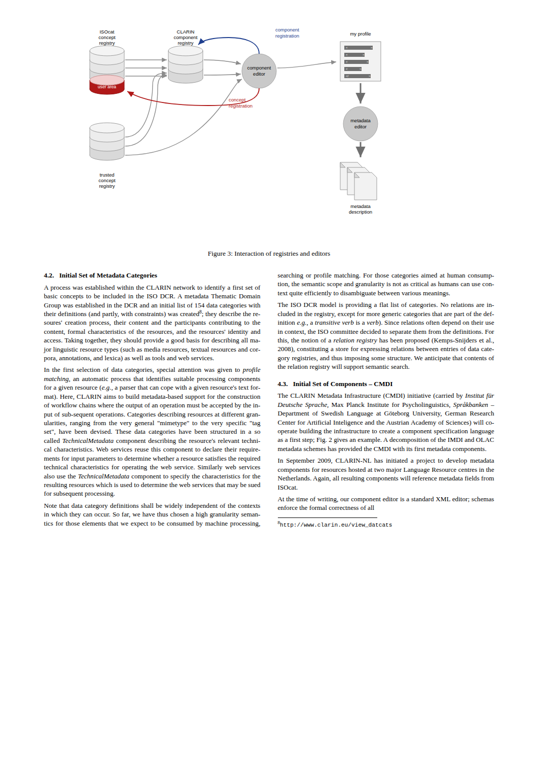ISOcat concept registry user area trusted concept registry CLARIN component registry component editor my profile <> <> <> <> </> metadata editor metadata description component registration concept registration
Figure 3: Interaction of registries and editors
4.2. Initial Set of Metadata Categories
A process was established within the CLARIN network to identify a first set of basic concepts to be included in the ISO DCR. A metadata Thematic Domain Group was established in the DCR and an initial list of 154 data categories with their definitions (and partly, with constraints) was created8; they describe the resoures' creation process, their content and the participants contributing to the content, formal characteristics of the resources, and the resources' identity and access. Taking together, they should provide a good basis for describing all major linguistic resource types (such as media resources, textual resources and corpora, annotations, and lexica) as well as tools and web services.
In the first selection of data categories, special attention was given to profile matching, an automatic process that identifies suitable processing components for a given resource (e.g., a parser that can cope with a given resource's text format). Here, CLARIN aims to build metadata-based support for the construction of workflow chains where the output of an operation must be accepted by the input of sub-sequent operations. Categories describing resources at different granularities, ranging from the very general "mimetype" to the very specific "tag set", have been devised. These data categories have been structured in a so called TechnicalMetadata component describing the resource's relevant technical characteristics. Web services reuse this component to declare their requirements for input parameters to determine whether a resource satisfies the required technical characteristics for operating the web service. Similarly web services also use the TechnicalMetadata component to specify the characteristics for the resulting resources which is used to determine the web services that may be sued for subsequent processing.
Note that data category definitions shall be widely independent of the contexts in which they can occur. So far, we have thus chosen a high granularity semantics for those elements that we expect to be consumed by machine processing, searching or profile matching. For those categories aimed at human consumption, the semantic scope and granularity is not as critical as humans can use context quite efficiently to disambiguate between various meanings.
The ISO DCR model is providing a flat list of categories. No relations are included in the registry, except for more generic categories that are part of the definition e.g., a transitive verb is a verb). Since relations often depend on their use in context, the ISO committee decided to separate them from the definitions. For this, the notion of a relation registry has been proposed (Kemps-Snijders et al., 2008), constituting a store for expressing relations between entries of data category registries, and thus imposing some structure. We anticipate that contents of the relation registry will support semantic search.
4.3. Initial Set of Components – CMDI
The CLARIN Metadata Infrastructure (CMDI) initiative (carried by Institut für Deutsche Sprache, Max Planck Institute for Psycholinguistics, Språkbanken – Department of Swedish Language at Göteborg University, German Research Center for Artificial Inteligence and the Austrian Academy of Sciences) will cooperate building the infrastructure to create a component specification language as a first step; Fig. 2 gives an example. A decomposition of the IMDI and OLAC metadata schemes has provided the CMDI with its first metadata components.
In September 2009, CLARIN-NL has initiated a project to develop metadata components for resources hosted at two major Language Resource centres in the Netherlands. Again, all resulting components will reference metadata fields from ISOcat.
At the time of writing, our component editor is a standard XML editor; schemas enforce the formal correctness of all
8http://www.clarin.eu/view_datcats